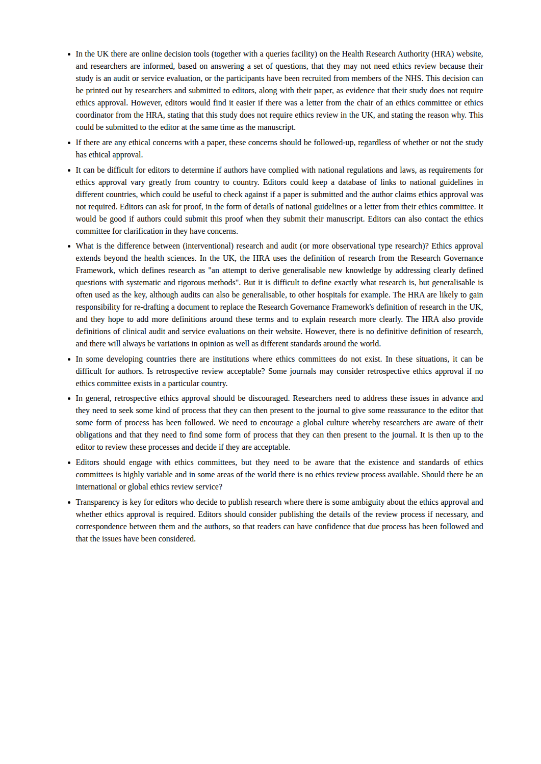In the UK there are online decision tools (together with a queries facility) on the Health Research Authority (HRA) website, and researchers are informed, based on answering a set of questions, that they may not need ethics review because their study is an audit or service evaluation, or the participants have been recruited from members of the NHS. This decision can be printed out by researchers and submitted to editors, along with their paper, as evidence that their study does not require ethics approval. However, editors would find it easier if there was a letter from the chair of an ethics committee or ethics coordinator from the HRA, stating that this study does not require ethics review in the UK, and stating the reason why. This could be submitted to the editor at the same time as the manuscript.
If there are any ethical concerns with a paper, these concerns should be followed-up, regardless of whether or not the study has ethical approval.
It can be difficult for editors to determine if authors have complied with national regulations and laws, as requirements for ethics approval vary greatly from country to country. Editors could keep a database of links to national guidelines in different countries, which could be useful to check against if a paper is submitted and the author claims ethics approval was not required. Editors can ask for proof, in the form of details of national guidelines or a letter from their ethics committee. It would be good if authors could submit this proof when they submit their manuscript. Editors can also contact the ethics committee for clarification in they have concerns.
What is the difference between (interventional) research and audit (or more observational type research)? Ethics approval extends beyond the health sciences. In the UK, the HRA uses the definition of research from the Research Governance Framework, which defines research as "an attempt to derive generalisable new knowledge by addressing clearly defined questions with systematic and rigorous methods". But it is difficult to define exactly what research is, but generalisable is often used as the key, although audits can also be generalisable, to other hospitals for example. The HRA are likely to gain responsibility for re-drafting a document to replace the Research Governance Framework's definition of research in the UK, and they hope to add more definitions around these terms and to explain research more clearly. The HRA also provide definitions of clinical audit and service evaluations on their website. However, there is no definitive definition of research, and there will always be variations in opinion as well as different standards around the world.
In some developing countries there are institutions where ethics committees do not exist. In these situations, it can be difficult for authors. Is retrospective review acceptable? Some journals may consider retrospective ethics approval if no ethics committee exists in a particular country.
In general, retrospective ethics approval should be discouraged. Researchers need to address these issues in advance and they need to seek some kind of process that they can then present to the journal to give some reassurance to the editor that some form of process has been followed. We need to encourage a global culture whereby researchers are aware of their obligations and that they need to find some form of process that they can then present to the journal. It is then up to the editor to review these processes and decide if they are acceptable.
Editors should engage with ethics committees, but they need to be aware that the existence and standards of ethics committees is highly variable and in some areas of the world there is no ethics review process available. Should there be an international or global ethics review service?
Transparency is key for editors who decide to publish research where there is some ambiguity about the ethics approval and whether ethics approval is required. Editors should consider publishing the details of the review process if necessary, and correspondence between them and the authors, so that readers can have confidence that due process has been followed and that the issues have been considered.